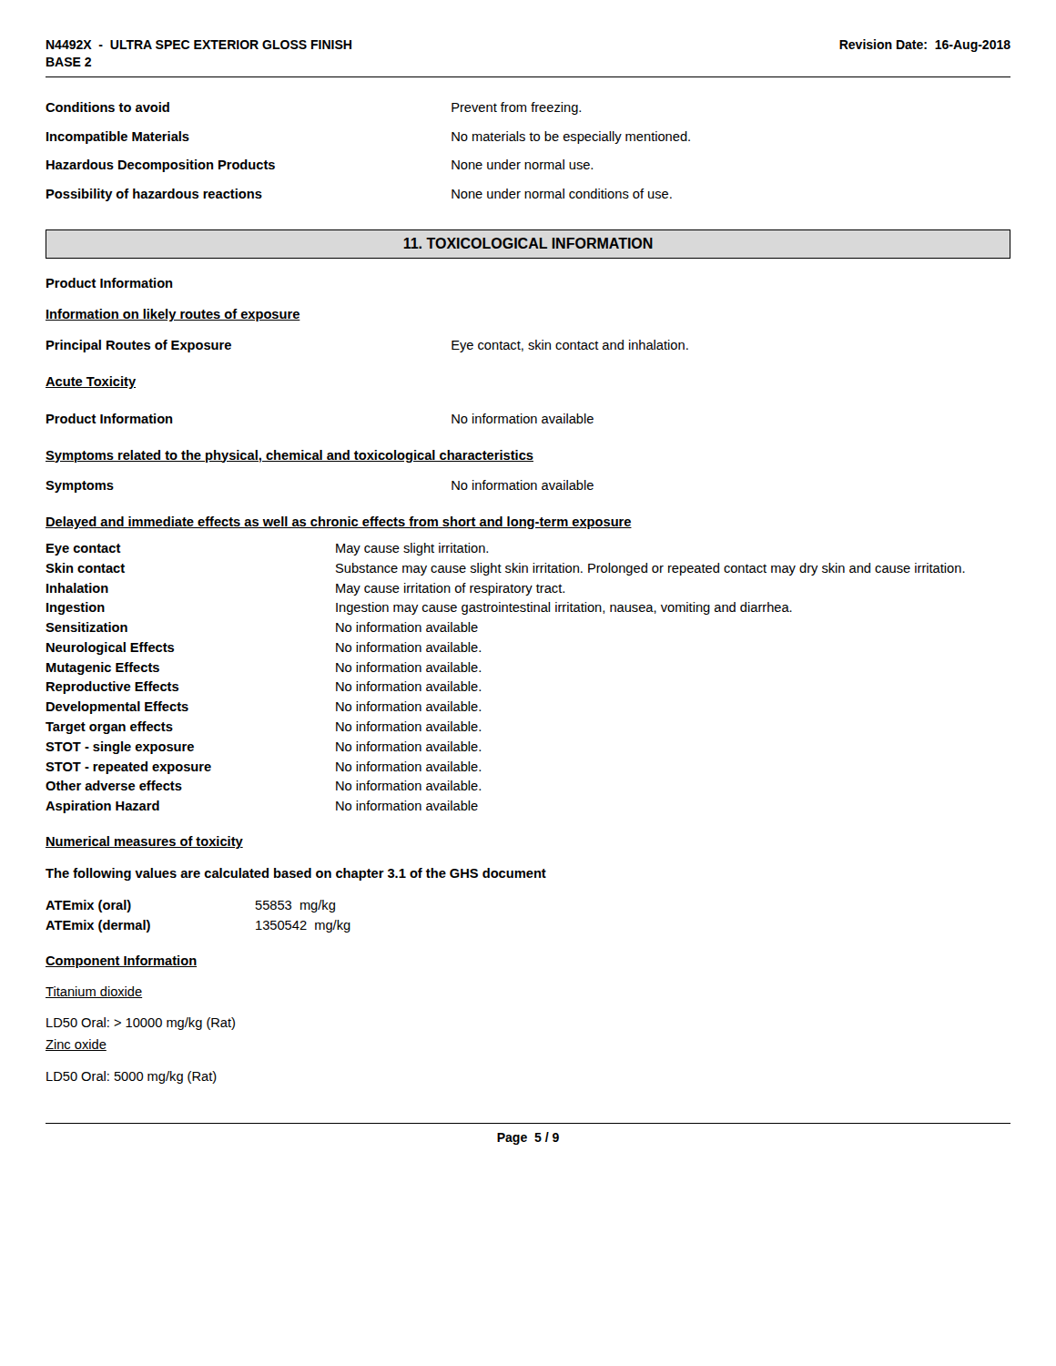N4492X - ULTRA SPEC EXTERIOR GLOSS FINISH
BASE 2
Revision Date: 16-Aug-2018
| Conditions to avoid | Prevent from freezing. |
| Incompatible Materials | No materials to be especially mentioned. |
| Hazardous Decomposition Products | None under normal use. |
| Possibility of hazardous reactions | None under normal conditions of use. |
11. TOXICOLOGICAL INFORMATION
Product Information
Information on likely routes of exposure
| Principal Routes of Exposure | Eye contact, skin contact and inhalation. |
Acute Toxicity
| Product Information | No information available |
Symptoms related to the physical, chemical and toxicological characteristics
| Symptoms | No information available |
Delayed and immediate effects as well as chronic effects from short and long-term exposure
| Eye contact | May cause slight irritation. |
| Skin contact | Substance may cause slight skin irritation. Prolonged or repeated contact may dry skin and cause irritation. |
| Inhalation | May cause irritation of respiratory tract. |
| Ingestion | Ingestion may cause gastrointestinal irritation, nausea, vomiting and diarrhea. |
| Sensitization | No information available |
| Neurological Effects | No information available. |
| Mutagenic Effects | No information available. |
| Reproductive Effects | No information available. |
| Developmental Effects | No information available. |
| Target organ effects | No information available. |
| STOT - single exposure | No information available. |
| STOT - repeated exposure | No information available. |
| Other adverse effects | No information available. |
| Aspiration Hazard | No information available |
Numerical measures of toxicity
The following values are calculated based on chapter 3.1 of the GHS document
| ATEmix (oral) | 55853 mg/kg |
| ATEmix (dermal) | 1350542 mg/kg |
Component Information
Titanium dioxide
LD50 Oral: > 10000 mg/kg (Rat)
Zinc oxide
LD50 Oral: 5000 mg/kg (Rat)
Page 5 / 9